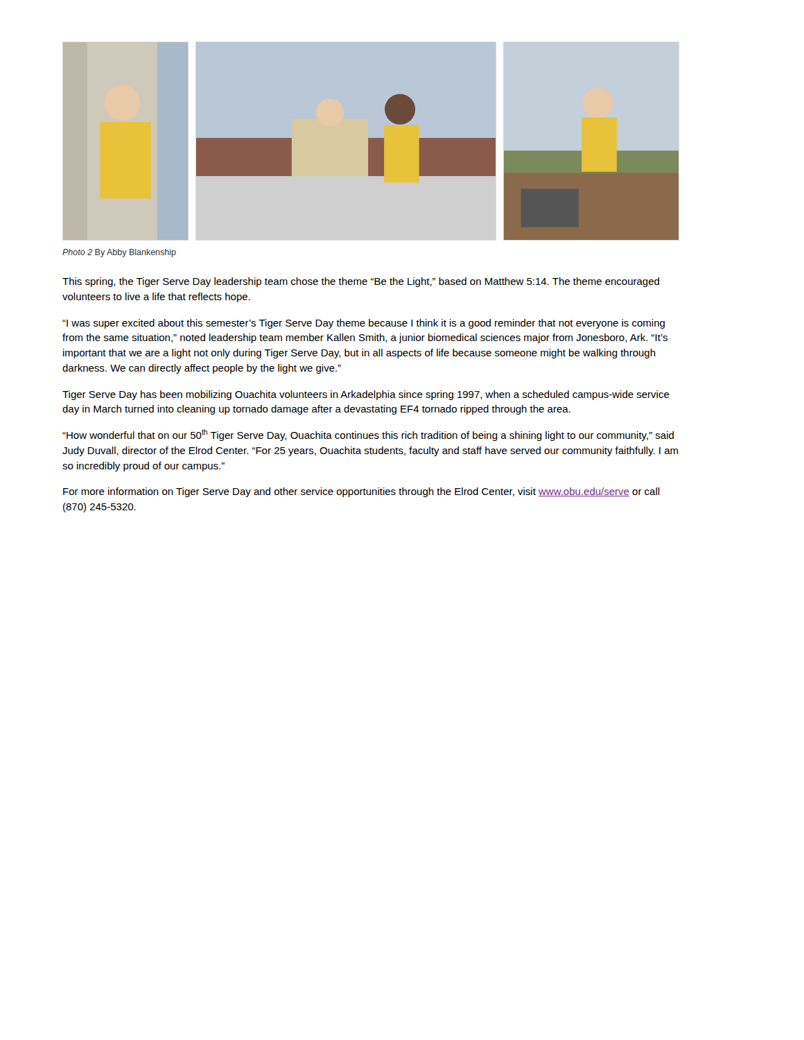Photo 2 By Abby Blankenship
This spring, the Tiger Serve Day leadership team chose the theme “Be the Light,” based on Matthew 5:14. The theme encouraged volunteers to live a life that reflects hope.
“I was super excited about this semester’s Tiger Serve Day theme because I think it is a good reminder that not everyone is coming from the same situation,” noted leadership team member Kallen Smith, a junior biomedical sciences major from Jonesboro, Ark. “It’s important that we are a light not only during Tiger Serve Day, but in all aspects of life because someone might be walking through darkness. We can directly affect people by the light we give.”
Tiger Serve Day has been mobilizing Ouachita volunteers in Arkadelphia since spring 1997, when a scheduled campus-wide service day in March turned into cleaning up tornado damage after a devastating EF4 tornado ripped through the area.
“How wonderful that on our 50th Tiger Serve Day, Ouachita continues this rich tradition of being a shining light to our community,” said Judy Duvall, director of the Elrod Center. “For 25 years, Ouachita students, faculty and staff have served our community faithfully. I am so incredibly proud of our campus.”
For more information on Tiger Serve Day and other service opportunities through the Elrod Center, visit www.obu.edu/serve or call (870) 245-5320.